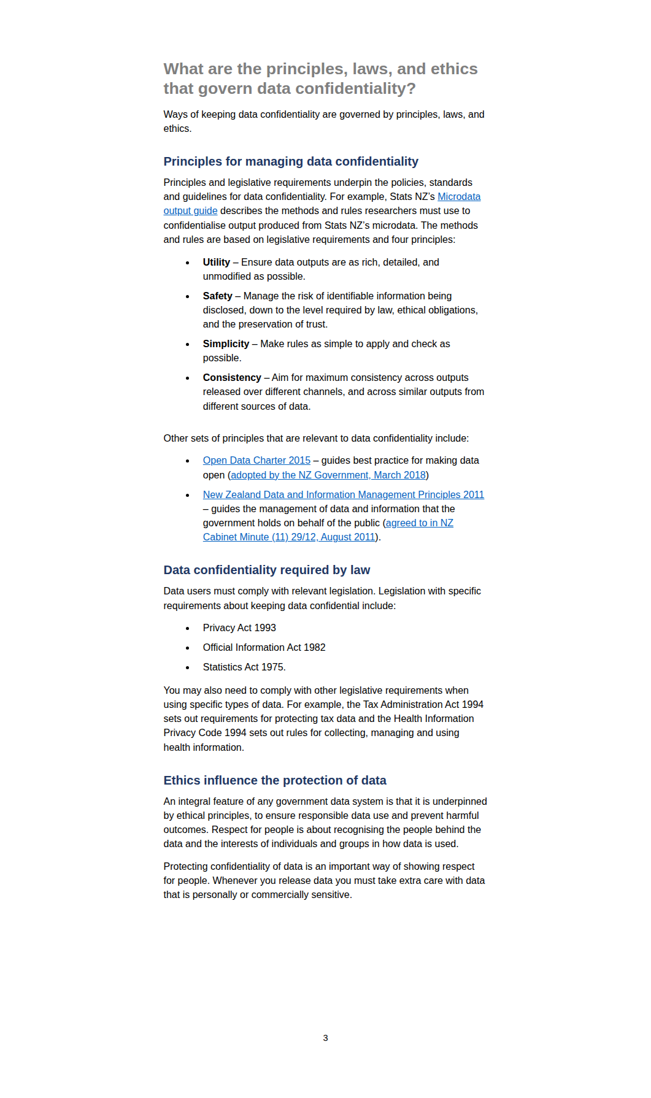What are the principles, laws, and ethics that govern data confidentiality?
Ways of keeping data confidentiality are governed by principles, laws, and ethics.
Principles for managing data confidentiality
Principles and legislative requirements underpin the policies, standards and guidelines for data confidentiality. For example, Stats NZ’s Microdata output guide describes the methods and rules researchers must use to confidentialise output produced from Stats NZ’s microdata. The methods and rules are based on legislative requirements and four principles:
Utility – Ensure data outputs are as rich, detailed, and unmodified as possible.
Safety – Manage the risk of identifiable information being disclosed, down to the level required by law, ethical obligations, and the preservation of trust.
Simplicity – Make rules as simple to apply and check as possible.
Consistency – Aim for maximum consistency across outputs released over different channels, and across similar outputs from different sources of data.
Other sets of principles that are relevant to data confidentiality include:
Open Data Charter 2015 – guides best practice for making data open (adopted by the NZ Government, March 2018)
New Zealand Data and Information Management Principles 2011 – guides the management of data and information that the government holds on behalf of the public (agreed to in NZ Cabinet Minute (11) 29/12, August 2011).
Data confidentiality required by law
Data users must comply with relevant legislation. Legislation with specific requirements about keeping data confidential include:
Privacy Act 1993
Official Information Act 1982
Statistics Act 1975.
You may also need to comply with other legislative requirements when using specific types of data. For example, the Tax Administration Act 1994 sets out requirements for protecting tax data and the Health Information Privacy Code 1994 sets out rules for collecting, managing and using health information.
Ethics influence the protection of data
An integral feature of any government data system is that it is underpinned by ethical principles, to ensure responsible data use and prevent harmful outcomes. Respect for people is about recognising the people behind the data and the interests of individuals and groups in how data is used.
Protecting confidentiality of data is an important way of showing respect for people. Whenever you release data you must take extra care with data that is personally or commercially sensitive.
3